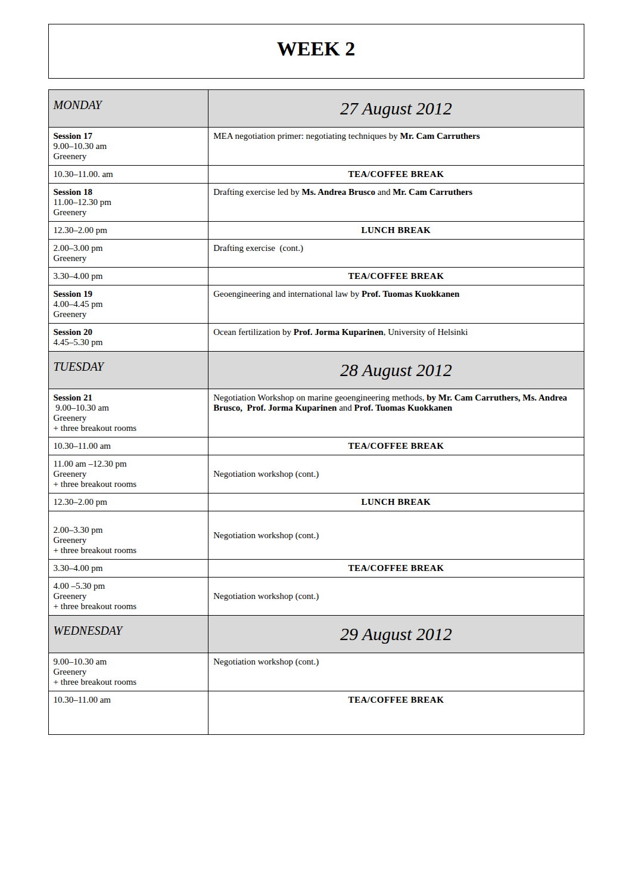| WEEK 2 |
| MONDAY | 27 August 2012 |
| Session 17 9.00–10.30 am Greenery | MEA negotiation primer: negotiating techniques by Mr. Cam Carruthers |
| 10.30–11.00. am | TEA/COFFEE BREAK |
| Session 18 11.00–12.30 pm Greenery | Drafting exercise led by Ms. Andrea Brusco and Mr. Cam Carruthers |
| 12.30–2.00 pm | LUNCH BREAK |
| 2.00–3.00 pm Greenery | Drafting exercise (cont.) |
| 3.30–4.00 pm | TEA/COFFEE BREAK |
| Session 19 4.00–4.45 pm Greenery | Geoengineering and international law by Prof. Tuomas Kuokkanen |
| Session 20 4.45–5.30 pm | Ocean fertilization by Prof. Jorma Kuparinen , University of Helsinki |
| TUESDAY | 28 August 2012 |
| Session 21 9.00–10.30 am Greenery + three breakout rooms | Negotiation Workshop on marine geoengineering methods, by Mr. Cam Carruthers, Ms. Andrea Brusco, Prof. Jorma Kuparinen and Prof. Tuomas Kuokkanen |
| 10.30–11.00 am | TEA/COFFEE BREAK |
| 11.00 am –12.30 pm Greenery + three breakout rooms | Negotiation workshop (cont.) |
| 12.30–2.00 pm | LUNCH BREAK |
| 2.00–3.30 pm Greenery + three breakout rooms | Negotiation workshop (cont.) |
| 3.30–4.00 pm | TEA/COFFEE BREAK |
| 4.00 –5.30 pm Greenery + three breakout rooms | Negotiation workshop (cont.) |
| WEDNESDAY | 29 August 2012 |
| 9.00–10.30 am Greenery + three breakout rooms | Negotiation workshop (cont.) |
| 10.30–11.00 am | TEA/COFFEE BREAK |